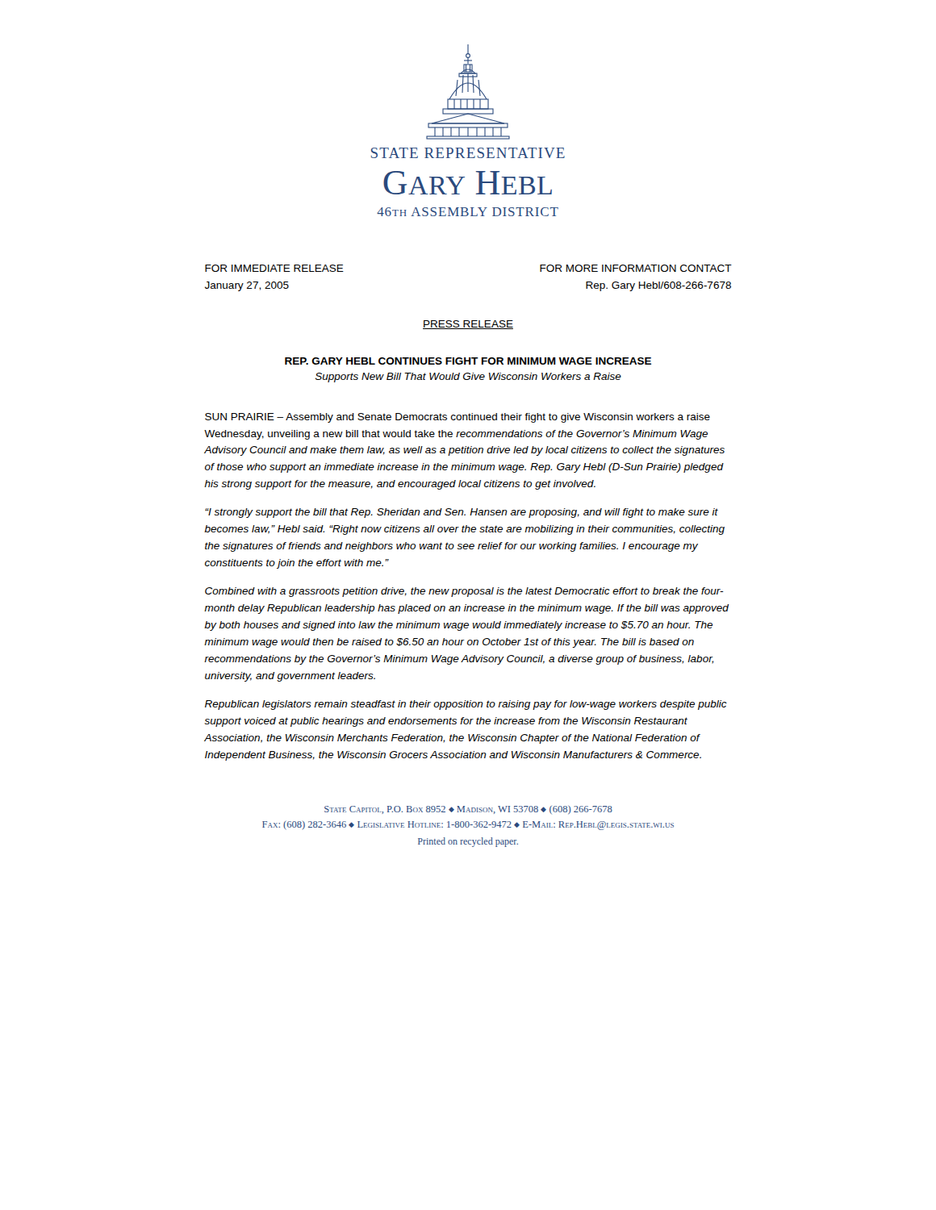STATE REPRESENTATIVE
GARY HEBL
46TH ASSEMBLY DISTRICT
FOR IMMEDIATE RELEASE
January 27, 2005
FOR MORE INFORMATION CONTACT
Rep. Gary Hebl/608-266-7678
PRESS RELEASE
REP. GARY HEBL CONTINUES FIGHT FOR MINIMUM WAGE INCREASE
Supports New Bill That Would Give Wisconsin Workers a Raise
SUN PRAIRIE – Assembly and Senate Democrats continued their fight to give Wisconsin workers a raise Wednesday, unveiling a new bill that would take the recommendations of the Governor’s Minimum Wage Advisory Council and make them law, as well as a petition drive led by local citizens to collect the signatures of those who support an immediate increase in the minimum wage. Rep. Gary Hebl (D-Sun Prairie) pledged his strong support for the measure, and encouraged local citizens to get involved.
“I strongly support the bill that Rep. Sheridan and Sen. Hansen are proposing, and will fight to make sure it becomes law,” Hebl said. “Right now citizens all over the state are mobilizing in their communities, collecting the signatures of friends and neighbors who want to see relief for our working families. I encourage my constituents to join the effort with me.”
Combined with a grassroots petition drive, the new proposal is the latest Democratic effort to break the four-month delay Republican leadership has placed on an increase in the minimum wage. If the bill was approved by both houses and signed into law the minimum wage would immediately increase to $5.70 an hour. The minimum wage would then be raised to $6.50 an hour on October 1st of this year. The bill is based on recommendations by the Governor’s Minimum Wage Advisory Council, a diverse group of business, labor, university, and government leaders.
Republican legislators remain steadfast in their opposition to raising pay for low-wage workers despite public support voiced at public hearings and endorsements for the increase from the Wisconsin Restaurant Association, the Wisconsin Merchants Federation, the Wisconsin Chapter of the National Federation of Independent Business, the Wisconsin Grocers Association and Wisconsin Manufacturers & Commerce.
State Capitol, P.O. Box 8952 ◆ Madison, WI 53708 ◆ (608) 266-7678
Fax: (608) 282-3646 ◆ Legislative Hotline: 1-800-362-9472 ◆ E-Mail: Rep.Hebl@legis.state.wi.us
Printed on recycled paper.